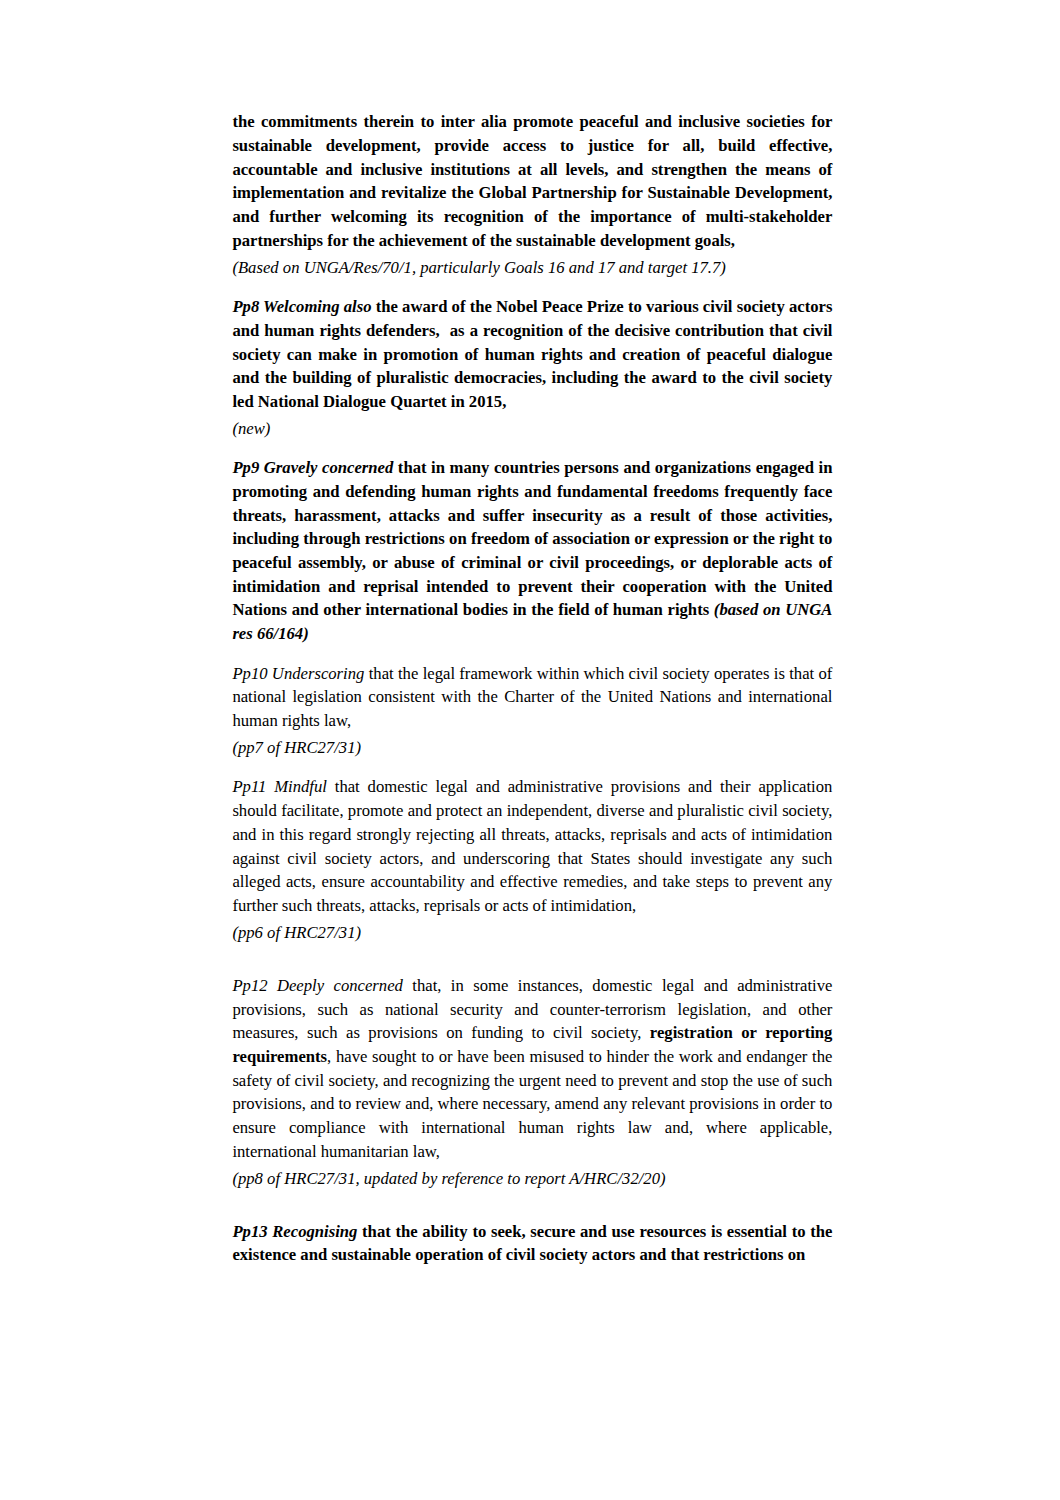the commitments therein to inter alia promote peaceful and inclusive societies for sustainable development, provide access to justice for all, build effective, accountable and inclusive institutions at all levels, and strengthen the means of implementation and revitalize the Global Partnership for Sustainable Development, and further welcoming its recognition of the importance of multi-stakeholder partnerships for the achievement of the sustainable development goals,
(Based on UNGA/Res/70/1, particularly Goals 16 and 17 and target 17.7)
Pp8 Welcoming also the award of the Nobel Peace Prize to various civil society actors and human rights defenders, as a recognition of the decisive contribution that civil society can make in promotion of human rights and creation of peaceful dialogue and the building of pluralistic democracies, including the award to the civil society led National Dialogue Quartet in 2015,
(new)
Pp9 Gravely concerned that in many countries persons and organizations engaged in promoting and defending human rights and fundamental freedoms frequently face threats, harassment, attacks and suffer insecurity as a result of those activities, including through restrictions on freedom of association or expression or the right to peaceful assembly, or abuse of criminal or civil proceedings, or deplorable acts of intimidation and reprisal intended to prevent their cooperation with the United Nations and other international bodies in the field of human rights (based on UNGA res 66/164)
Pp10 Underscoring that the legal framework within which civil society operates is that of national legislation consistent with the Charter of the United Nations and international human rights law,
(pp7 of HRC27/31)
Pp11 Mindful that domestic legal and administrative provisions and their application should facilitate, promote and protect an independent, diverse and pluralistic civil society, and in this regard strongly rejecting all threats, attacks, reprisals and acts of intimidation against civil society actors, and underscoring that States should investigate any such alleged acts, ensure accountability and effective remedies, and take steps to prevent any further such threats, attacks, reprisals or acts of intimidation,
(pp6 of HRC27/31)
Pp12 Deeply concerned that, in some instances, domestic legal and administrative provisions, such as national security and counter-terrorism legislation, and other measures, such as provisions on funding to civil society, registration or reporting requirements, have sought to or have been misused to hinder the work and endanger the safety of civil society, and recognizing the urgent need to prevent and stop the use of such provisions, and to review and, where necessary, amend any relevant provisions in order to ensure compliance with international human rights law and, where applicable, international humanitarian law,
(pp8 of HRC27/31, updated by reference to report A/HRC/32/20)
Pp13 Recognising that the ability to seek, secure and use resources is essential to the existence and sustainable operation of civil society actors and that restrictions on